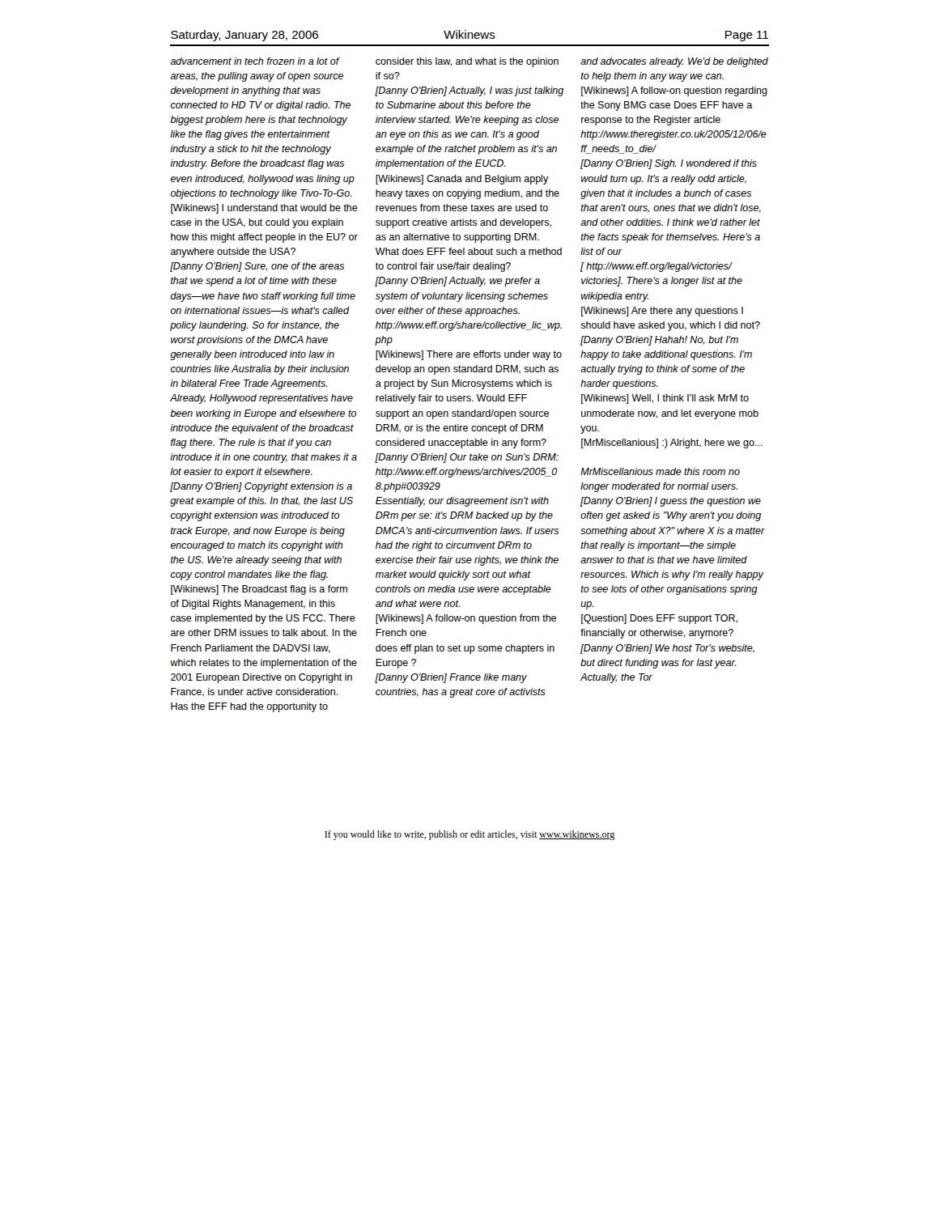Saturday, January 28, 2006
Wikinews
Page 11
advancement in tech frozen in a lot of areas, the pulling away of open source development in anything that was connected to HD TV or digital radio. The biggest problem here is that technology like the flag gives the entertainment industry a stick to hit the technology industry. Before the broadcast flag was even introduced, hollywood was lining up objections to technology like Tivo-To-Go.
[Wikinews] I understand that would be the case in the USA, but could you explain how this might affect people in the EU? or anywhere outside the USA?
[Danny O'Brien] Sure, one of the areas that we spend a lot of time with these days—we have two staff working full time on international issues—is what's called policy laundering. So for instance, the worst provisions of the DMCA have generally been introduced into law in countries like Australia by their inclusion in bilateral Free Trade Agreements. Already, Hollywood representatives have been working in Europe and elsewhere to introduce the equivalent of the broadcast flag there. The rule is that if you can introduce it in one country, that makes it a lot easier to export it elsewhere.
[Danny O'Brien] Copyright extension is a great example of this. In that, the last US copyright extension was introduced to track Europe, and now Europe is being encouraged to match its copyright with the US. We're already seeing that with copy control mandates like the flag.
[Wikinews] The Broadcast flag is a form of Digital Rights Management, in this case implemented by the US FCC. There are other DRM issues to talk about. In the French Parliament the DADVSI law, which relates to the implementation of the 2001 European Directive on Copyright in France, is under active consideration. Has the EFF had the opportunity to consider this law, and what is the opinion if so?
[Danny O'Brien] Actually, I was just talking to Submarine about this before the interview started. We're keeping as close an eye on this as we can. It's a good example of the ratchet problem as it's an implementation of the EUCD.
[Wikinews] Canada and Belgium apply heavy taxes on copying medium, and the revenues from these taxes are used to support creative artists and developers, as an alternative to supporting DRM. What does EFF feel about such a method to control fair use/fair dealing?
[Danny O'Brien] Actually, we prefer a system of voluntary licensing schemes over either of these approaches.
http://www.eff.org/share/collective_lic_wp.php
[Wikinews] There are efforts under way to develop an open standard DRM, such as a project by Sun Microsystems which is relatively fair to users. Would EFF support an open standard/open source DRM, or is the entire concept of DRM considered unacceptable in any form?
[Danny O'Brien] Our take on Sun's DRM:
http://www.eff.org/news/archives/2005_08.php#003929
Essentially, our disagreement isn't with DRm per se: it's DRM backed up by the DMCA's anti-circumvention laws. If users had the right to circumvent DRm to exercise their fair use rights, we think the market would quickly sort out what controls on media use were acceptable and what were not.
[Wikinews] A follow-on question from the French one
does eff plan to set up some chapters in Europe ?
[Danny O'Brien] France like many countries, has a great core of activists and advocates already. We'd be delighted to help them in any way we can.
[Wikinews] A follow-on question regarding the Sony BMG case Does EFF have a response to the Register article
http://www.theregister.co.uk/2005/12/06/eff_needs_to_die/
[Danny O'Brien] Sigh. I wondered if this would turn up. It's a really odd article, given that it includes a bunch of cases that aren't ours, ones that we didn't lose, and other oddities. I think we'd rather let the facts speak for themselves. Here's a list of our
[ http://www.eff.org/legal/victories/ victories]. There's a longer list at the wikipedia entry.
[Wikinews] Are there any questions I should have asked you, which I did not?
[Danny O'Brien] Hahah! No, but I'm happy to take additional questions. I'm actually trying to think of some of the harder questions.
[Wikinews] Well, I think I'll ask MrM to unmoderate now, and let everyone mob you.
[MrMiscellanious] :) Alright, here we go...
MrMiscellanious made this room no longer moderated for normal users.
[Danny O'Brien] I guess the question we often get asked is "Why aren't you doing something about X?" where X is a matter that really is important—the simple answer to that is that we have limited resources. Which is why I'm really happy to see lots of other organisations spring up.
[Question] Does EFF support TOR, financially or otherwise, anymore?
[Danny O'Brien] We host Tor's website, but direct funding was for last year. Actually, the Tor
If you would like to write, publish or edit articles, visit www.wikinews.org